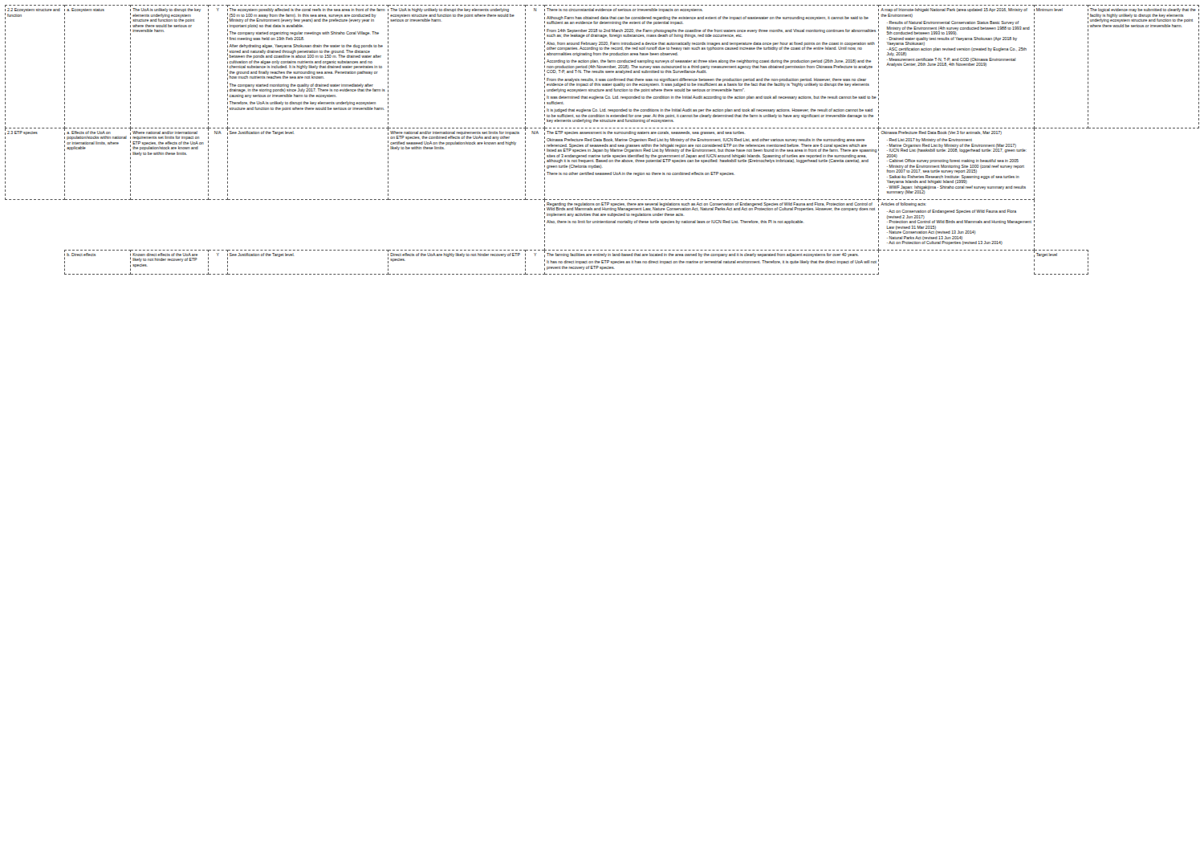| 2.2 Ecosystem structure and function | a. Ecosystem status | The UoA is unlikely to disrupt the key elements underlying ecosystem structure and function to the point where there would be serious or irreversible harm. | Y | The ecosystem possibly affected is the coral reefs in the sea area in front of the farm (50 m to 100 m away from the farm). In this sea area, surveys are conducted by Ministry of the Environment (every few years) and the prefecture (every year in important plots) so that data is available. The company started organizing regular meetings with Shiraho Coral Village. The first meeting was held on 19th Feb 2018. After dehydrating algae, Yaeyama Shokusan drain the water to the dug ponds to be stored and naturally drained through penetration to the ground. The distance between the ponds and coastline is about 100 m to 150 m. The drained water after cultivation of the algae only contains nutrients and organic substances and no chemical substance is included. It is highly likely that drained water penetrates in to the ground and finally reaches the surrounding sea area. Penetration pathway or how much nutrients reaches the sea are not known. The company started monitoring the quality of drained water immediately after drainage, in the storing ponds) since July 2017. There is no evidence that the farm is causing any serious or irreversible harm to the ecosystem. Therefore, the UoA is unlikely to disrupt the key elements underlying ecosystem structure and function to the point where there would be serious or irreversible harm. | The UoA is highly unlikely to disrupt the key elements underlying ecosystem structure and function to the point where there would be serious or irreversible harm. | N | There is no circumstantial evidence of serious or irreversible impacts on ecosystems. Although Farm has obtained data that can be considered regarding the existence and extent of the impact of wastewater on the surrounding ecosystem, it cannot be said to be sufficient as an evidence for determining the extent of the potential impact. From 14th September 2018 to 2nd March 2020, the Farm photographs the coastline of the front waters once every three months, and Visual monitoring continues for abnormalities such as; the leakage of drainage, foreign substances, mass death of living things, red tide occurrence, etc. Also, from around February 2020, Farm introduced a device that automatically records images and temperature data once per hour at fixed points on the coast in cooperation with other companies. According to the record, the red soil runoff due to heavy rain such as typhoons caused increase the turbidity of the coast of the entire Island. Until now, no abnormalities originating from the production area have been observed. According to the action plan, the farm conducted sampling surveys of seawater at three sites along the neighboring coast during the production period (26th June, 2018) and the non-production period (4th November, 2018). The survey was outsourced to a third-party measurement agency that has obtained permission from Okinawa Prefecture to analyze COD, T-P, and T-N. The results were analyzed and submitted to this Surveillance Audit. From the analysis results, it was confirmed that there was no significant difference between the production period and the non-production period. However, there was no clear evidence of the impact of this water quality on the ecosystem. It was judged to be insufficient as a basis for the fact that the facility is "highly unlikely to disrupt the key elements underlying ecosystem structure and function to the point where there would be serious or irreversible harm". It was determined that euglena Co. Ltd. responded to the condition in the Initial Audit according to the action plan and took all necessary actions, but the result cannot be said to be sufficient. It is judged that euglena Co. Ltd. responded to the conditions in the Initial Audit as per the action plan and took all necessary actions. However, the result of action cannot be said to be sufficient, so the condition is extended for one year. At this point, it cannot be clearly determined that the farm is unlikely to have any significant or irreversible damage to the key elements underlying the structure and functioning of ecosystems. | A map of Iriomote-Ishigaki National Park (area updated 15 Apr 2016, Ministry of the Environment) - Results of Natural Environmental Conservation Status Basic Survey of Ministry of the Environment (4th survey conducted between 1988 to 1993 and 5th conducted between 1993 to 1999). - Drained water quality test results of Yaeyama Shokusan (Apr 2018 by Yaeyama Shokusan) - ASC certification action plan revised version (created by Euglena Co., 25th July, 2018) - Measurement certificate T-N, T-P, and COD (Okinawa Environmental Analysis Center, 26th June 2018, 4th November 2019) | Minimum level | The logical evidence may be submitted to clearify that the facility is highly unlikely to disrupt the key elements underlying ecosystem structure and function to the point where there would be serious or irreversible harm. |
| 2.3 ETP species | a. Effects of the UoA on population/stocks within national or international limits, where applicable | Where national and/or international requirements set limits for impact on ETP species, the effects of the UoA on the population/stock are known and likely to be within these limits. | N/A | See Justification of the Target level. | Where national and/or international requirements set limits for impacts on ETP species, the combined effects of the UoAs and any other certified seaweed UoA on the population/stock are known and highly likely to be within these limits. | N/A | The ETP species assessment is the surrounding waters are corals, seaweeds, sea grasses, and sea turtles. Okinawa Prefecture Red Data Book, Marine Organism Red List by Ministry of the Environment, IUCN Red List, and other various survey results in the surrounding area were referenced. Species of seaweeds and sea grasses within the Ishigaki region are not considered ETP on the references mentioned before. There are 6 coral species which are listed as ETP species in Japan by Marine Organism Red List by Ministry of the Environment, but those have not been found in the sea area in front of the farm. There are spawning sites of 3 endangered marine turtle species identified by the government of Japan and IUCN around Ishigaki Islands. Spawning of turtles are reported in the surrounding area, although it is not frequent. Based on the above, three potential ETP species can be specified: hawksbill turtle (Eretmochelys imbricata), loggerhead turtle (Caretta caretta), and green turtle (Chelonia mydas). There is no other certified seaweed UoA in the region so there is no combined effects on ETP species. | Okinawa Prefecture Red Data Book (Ver.3 for animals, Mar 2017) - Red List 2017 by Ministry of the Environment - Marine Organism Red List by Ministry of the Environment (Mar 2017) - IUCN Red List (hawksbill turtle: 2008, loggerhead turtle: 2017, green turtle: 2004) - Cabinet Office survey promoting forest making in beautiful sea in 2005 - Ministry of the Environment Monitoring Site 1000 (coral reef survey report from 2007 to 2017, sea turtle survey report 2015) - Saikai-ku Fisheries Research Institute: Spawning eggs of sea turtles in Yaeyama Islands and Ishigaki Island (1999) - WWF Japan: Ishigakijima - Shiraho coral reef survey summary and results summary (Mar 2012) | | |
| | | | | | | | Regarding the regulations on ETP species, there are several legislations such as Act on Conservation of Endangered Species of Wild Fauna and Flora, Protection and Control of Wild Birds and Mammals and Hunting Management Law, Nature Conservation Act, Natural Parks Act and Act on Protection of Cultural Properties. However, the company does not implement any activities that are subjected to regulations under these acts. Also, there is no limit for unintentional mortality of these turtle species by national laws or IUCN Red List. Therefore, this PI is not applicable. | Articles of following acts: - Act on Conservation of Endangered Species of Wild Fauna and Flora (revised 2 Jun 2017) - Protection and Control of Wild Birds and Mammals and Hunting Management Law (revised 31 Mar 2015) - Nature Conservation Act (revised 13 Jun 2014) - Natural Parks Act (revised 13 Jun 2014) - Act on Protection of Cultural Properties (revised 13 Jun 2014) | | |
| | b. Direct effects | Known direct effects of the UoA are likely to not hinder recovery of ETP species. | Y | See Justification of the Target level. | Direct effects of the UoA are highly likely to not hinder recovery of ETP species. | Y | The farming facilities are entirely in land-based that are located in the area owned by the company and it is clearly separated from adjacent ecosystems for over 40 years. It has no direct impact on the ETP species as it has no direct impact on the marine or terrestrial natural environment. Therefore, it is quite likely that the direct impact of UoA will not prevent the recovery of ETP species. | | Target level | |